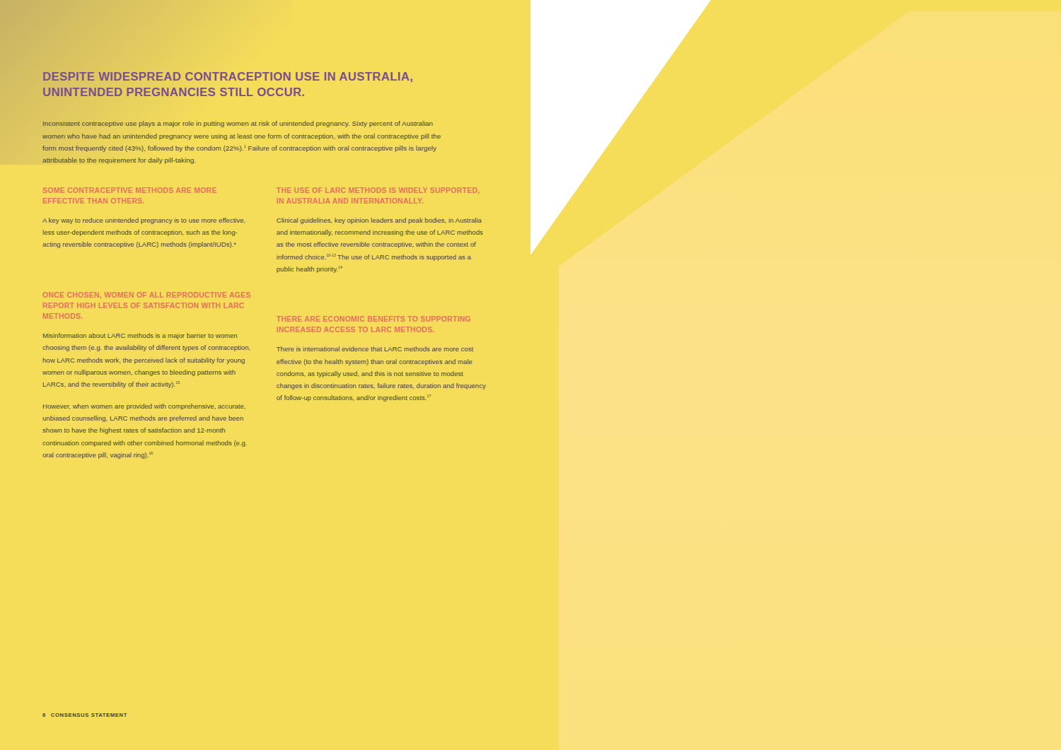Despite widespread contraception use in Australia, unintended pregnancies still occur.
Inconsistent contraceptive use plays a major role in putting women at risk of unintended pregnancy. Sixty percent of Australian women who have had an unintended pregnancy were using at least one form of contraception, with the oral contraceptive pill the form most frequently cited (43%), followed by the condom (22%).1 Failure of contraception with oral contraceptive pills is largely attributable to the requirement for daily pill-taking.
Some contraceptive methods are more effective than others.
A key way to reduce unintended pregnancy is to use more effective, less user-dependent methods of contraception, such as the long-acting reversible contraceptive (LARC) methods (implant/IUDs).*
Once chosen, women of all reproductive ages report high levels of satisfaction with LARC methods.
Misinformation about LARC methods is a major barrier to women choosing them (e.g. the availability of different types of contraception, how LARC methods work, the perceived lack of suitability for young women or nulliparous women, changes to bleeding patterns with LARCs, and the reversibility of their activity).15
However, when women are provided with comprehensive, accurate, unbiased counselling, LARC methods are preferred and have been shown to have the highest rates of satisfaction and 12-month continuation compared with other combined hormonal methods (e.g. oral contraceptive pill, vaginal ring).16
The use of LARC methods is widely supported, in Australia and internationally.
Clinical guidelines, key opinion leaders and peak bodies, in Australia and internationally, recommend increasing the use of LARC methods as the most effective reversible contraceptive, within the context of informed choice.10-13 The use of LARC methods is supported as a public health priority.14
There are economic benefits to supporting increased access to LARC methods.
There is international evidence that LARC methods are more cost effective (to the health system) than oral contraceptives and male condoms, as typically used, and this is not sensitive to modest changes in discontinuation rates, failure rates, duration and frequency of follow-up consultations, and/or ingredient costs.17
6 Consensus Statement